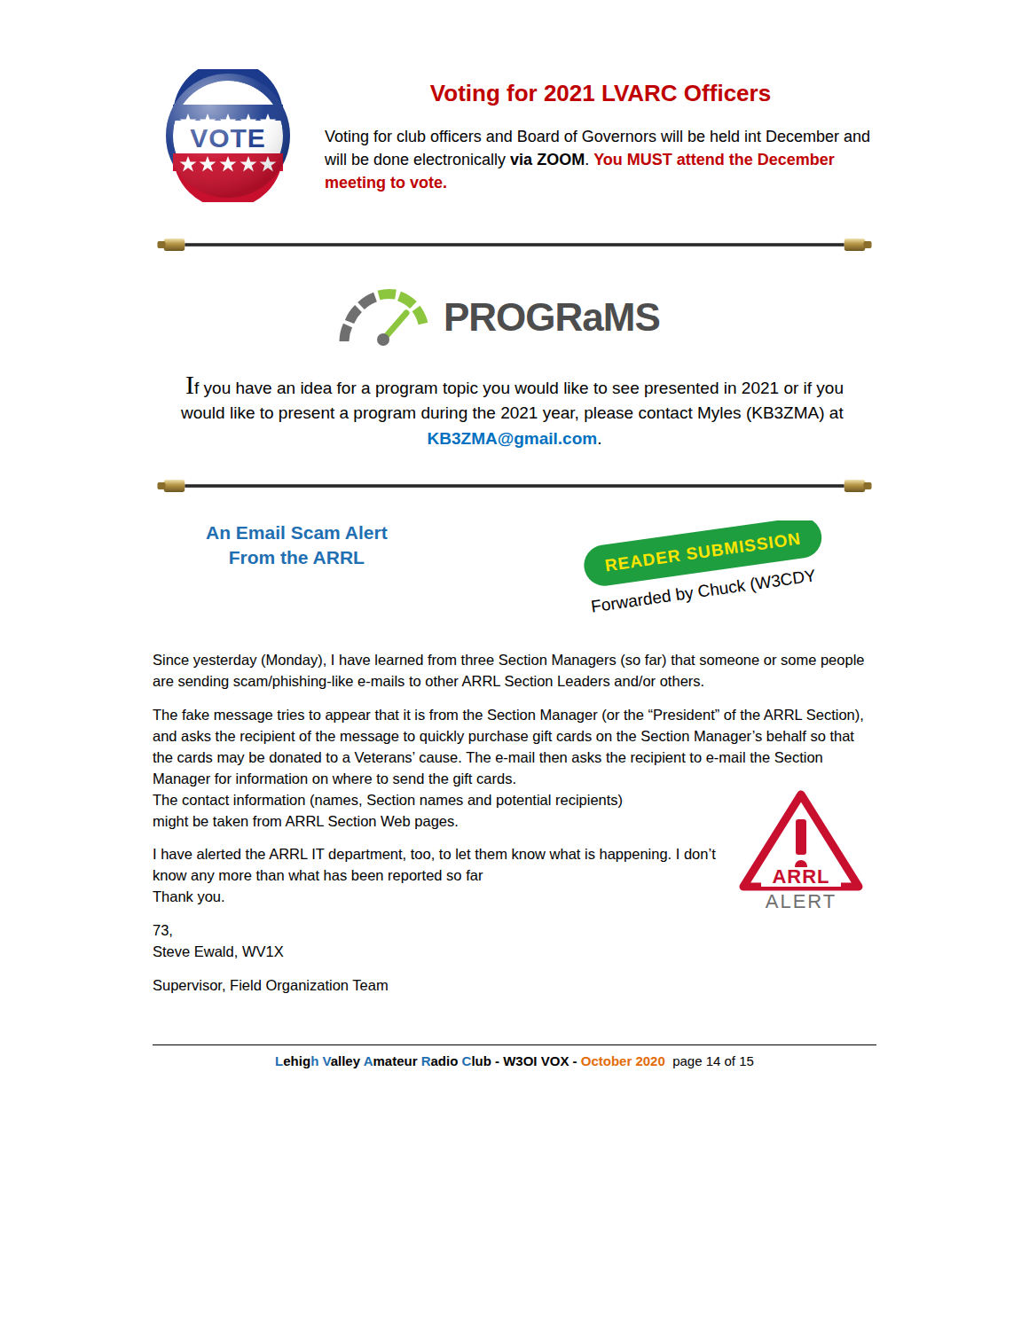VOTE
Voting for 2021 LVARC Officers
Voting for club officers and Board of Governors will be held int December and will be done electronically via ZOOM. You MUST attend the December meeting to vote.
PROGRaMS
If you have an idea for a program topic you would like to see presented in 2021 or if you would like to present a program during the 2021 year, please contact Myles (KB3ZMA) at KB3ZMA@gmail.com.
An Email Scam Alert
From the ARRL
READER SUBMISSION Forwarded by Chuck (W3CDY
Since yesterday (Monday), I have learned from three Section Managers (so far) that someone or some people are sending scam/phishing-like e-mails to other ARRL Section Leaders and/or others.
The fake message tries to appear that it is from the Section Manager (or the “President” of the ARRL Section), and asks the recipient of the message to quickly purchase gift cards on the Section Manager’s behalf so that the cards may be donated to a Veterans’ cause. The e-mail then asks the recipient to e-mail the Section Manager for information on where to send the gift cards.
The contact information (names, Section names and potential recipients)
might be taken from ARRL Section Web pages.
ARRL ALERT
I have alerted the ARRL IT department, too, to let them know what is happening. I don’t know any more than what has been reported so far
Thank you.
73,
Steve Ewald, WV1X
Supervisor, Field Organization Team
Lehigh Valley Amateur Radio Club - W3OI VOX - October 2020 page 14 of 15